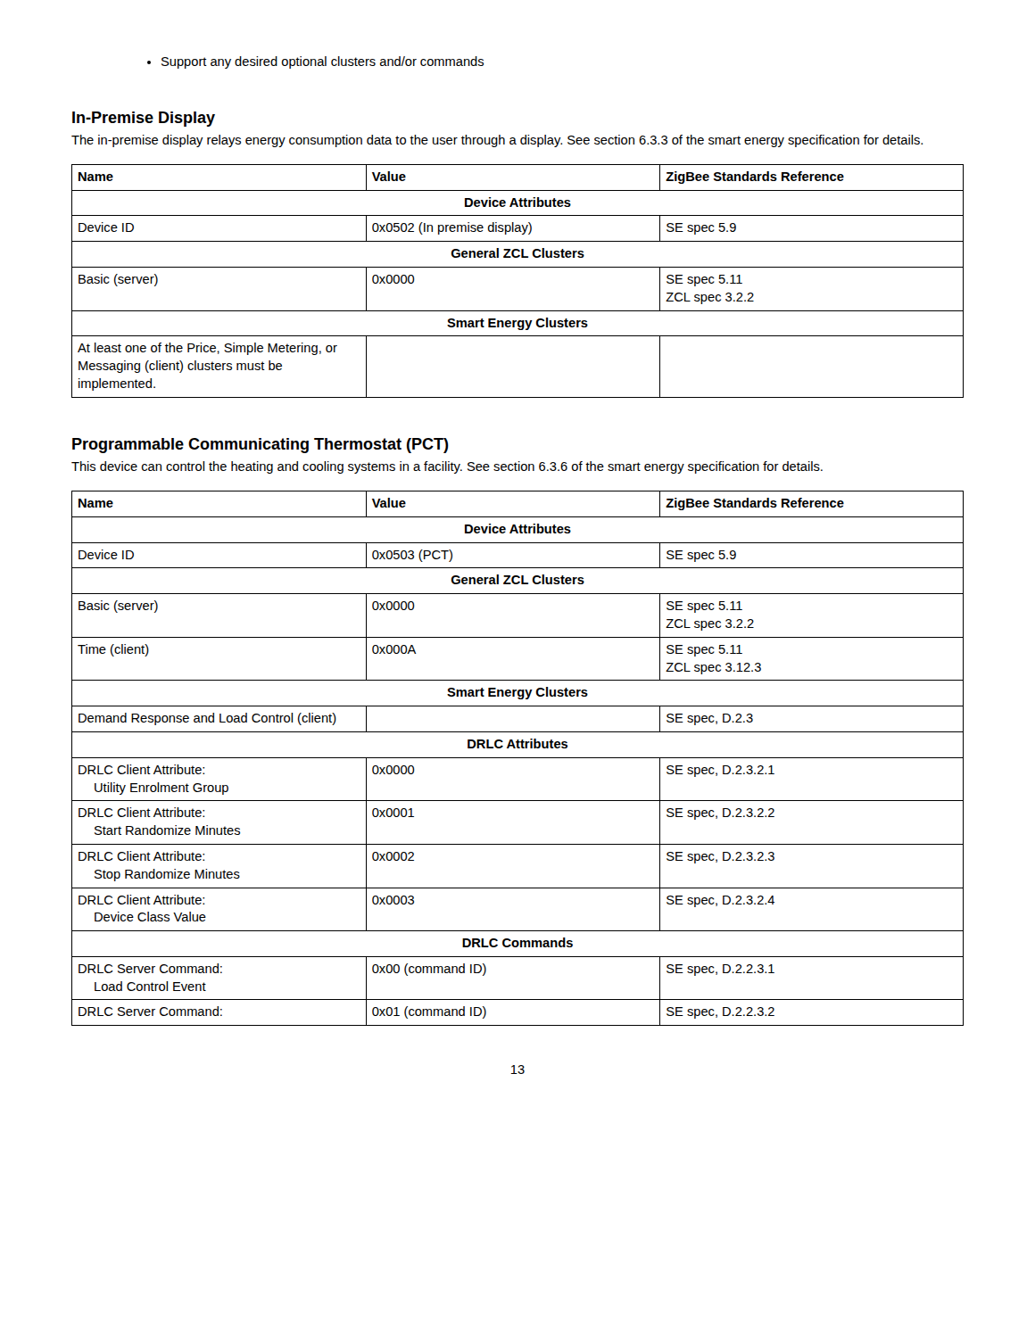Support any desired optional clusters and/or commands
In-Premise Display
The in-premise display relays energy consumption data to the user through a display. See section 6.3.3 of the smart energy specification for details.
| Name | Value | ZigBee Standards Reference |
| --- | --- | --- |
| Device Attributes |
| Device ID | 0x0502 (In premise display) | SE spec 5.9 |
| General ZCL Clusters |
| Basic (server) | 0x0000 | SE spec 5.11 ZCL spec 3.2.2 |
| Smart Energy Clusters |
| At least one of the Price, Simple Metering, or Messaging (client) clusters must be implemented. | | |
Programmable Communicating Thermostat (PCT)
This device can control the heating and cooling systems in a facility. See section 6.3.6 of the smart energy specification for details.
| Name | Value | ZigBee Standards Reference |
| --- | --- | --- |
| Device Attributes |
| Device ID | 0x0503 (PCT) | SE spec 5.9 |
| General ZCL Clusters |
| Basic (server) | 0x0000 | SE spec 5.11 ZCL spec 3.2.2 |
| Time (client) | 0x000A | SE spec 5.11 ZCL spec 3.12.3 |
| Smart Energy Clusters |
| Demand Response and Load Control (client) | | SE spec, D.2.3 |
| DRLC Attributes |
| DRLC Client Attribute: Utility Enrolment Group | 0x0000 | SE spec, D.2.3.2.1 |
| DRLC Client Attribute: Start Randomize Minutes | 0x0001 | SE spec, D.2.3.2.2 |
| DRLC Client Attribute: Stop Randomize Minutes | 0x0002 | SE spec, D.2.3.2.3 |
| DRLC Client Attribute: Device Class Value | 0x0003 | SE spec, D.2.3.2.4 |
| DRLC Commands |
| DRLC Server Command: Load Control Event | 0x00 (command ID) | SE spec, D.2.2.3.1 |
| DRLC Server Command: | 0x01 (command ID) | SE spec, D.2.2.3.2 |
13